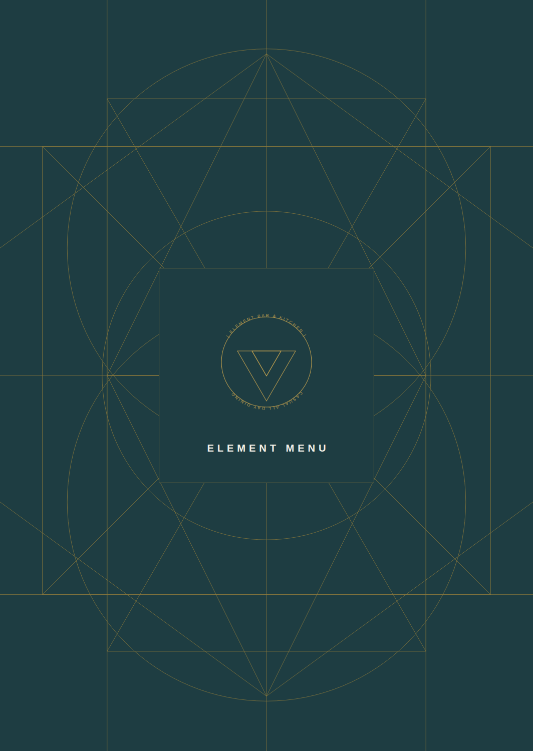Element Bar & Kitchen — Casual All Day Dining | ELEMENT BAR & KITCHEN | CASUAL ALL DAY DINING
Element Menu
Element Bar & Kitchen — Casual All Day Dining. Element Menu cover page.